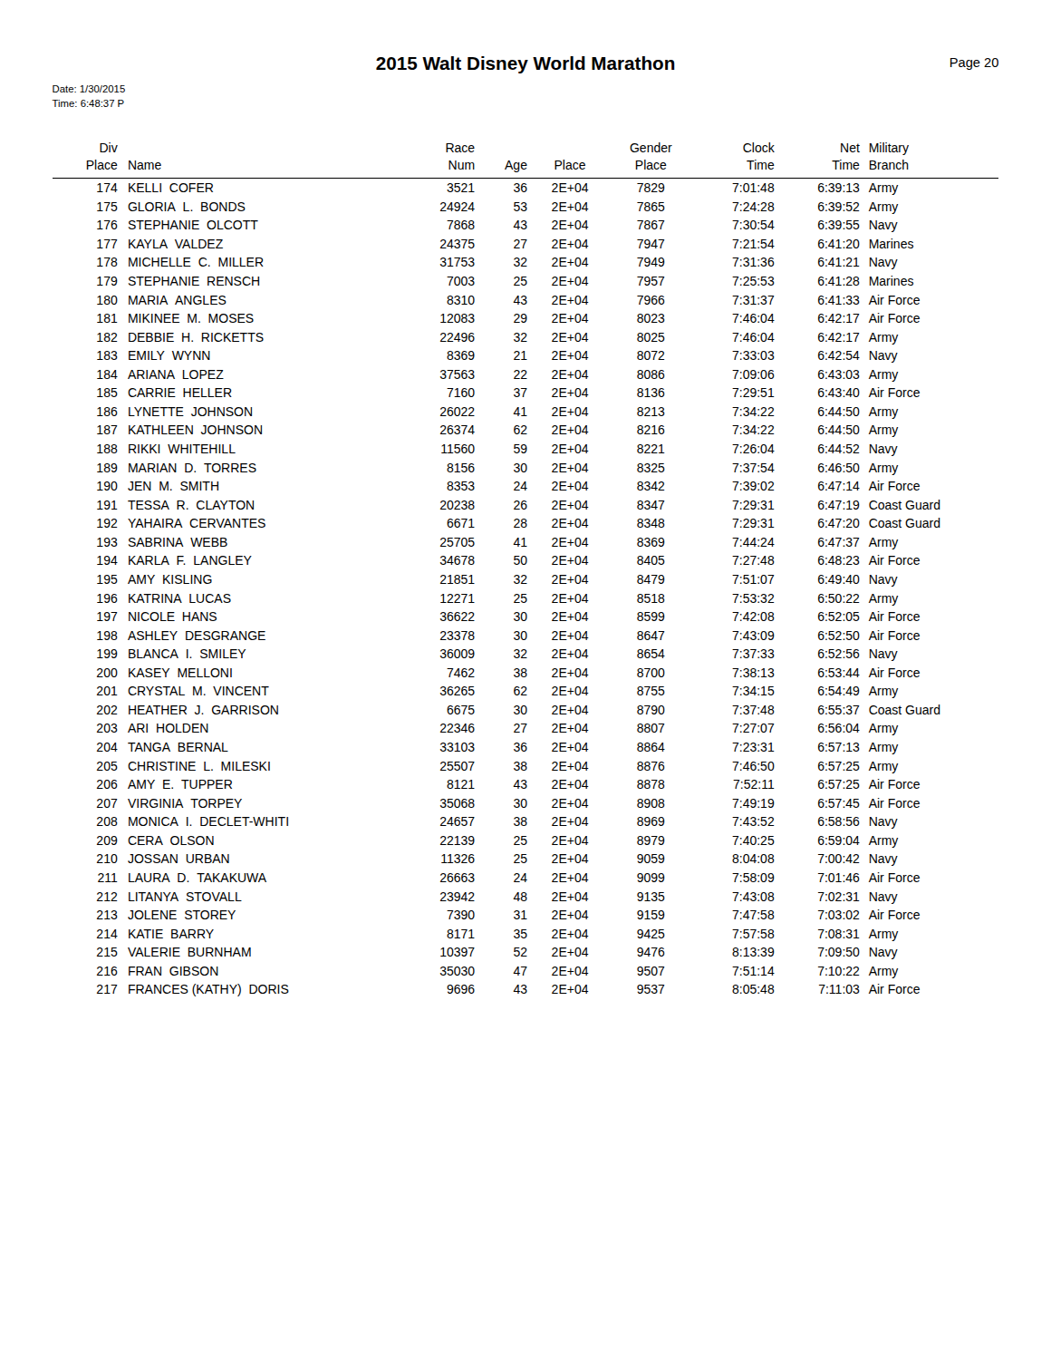Page 20
2015 Walt Disney World Marathon
Date: 1/30/2015
Time: 6:48:37 P
| Div | | Race | | | Gender | Clock | Net | Military |
| --- | --- | --- | --- | --- | --- | --- | --- | --- |
| Place | Name | Num | Age | Place | Place | Time | Time | Branch |
| 174 | KELLI COFER | 3521 | 36 | 2E+04 | 7829 | 7:01:48 | 6:39:13 | Army |
| 175 | GLORIA L. BONDS | 24924 | 53 | 2E+04 | 7865 | 7:24:28 | 6:39:52 | Army |
| 176 | STEPHANIE OLCOTT | 7868 | 43 | 2E+04 | 7867 | 7:30:54 | 6:39:55 | Navy |
| 177 | KAYLA VALDEZ | 24375 | 27 | 2E+04 | 7947 | 7:21:54 | 6:41:20 | Marines |
| 178 | MICHELLE C. MILLER | 31753 | 32 | 2E+04 | 7949 | 7:31:36 | 6:41:21 | Navy |
| 179 | STEPHANIE RENSCH | 7003 | 25 | 2E+04 | 7957 | 7:25:53 | 6:41:28 | Marines |
| 180 | MARIA ANGLES | 8310 | 43 | 2E+04 | 7966 | 7:31:37 | 6:41:33 | Air Force |
| 181 | MIKINEE M. MOSES | 12083 | 29 | 2E+04 | 8023 | 7:46:04 | 6:42:17 | Air Force |
| 182 | DEBBIE H. RICKETTS | 22496 | 32 | 2E+04 | 8025 | 7:46:04 | 6:42:17 | Army |
| 183 | EMILY WYNN | 8369 | 21 | 2E+04 | 8072 | 7:33:03 | 6:42:54 | Navy |
| 184 | ARIANA LOPEZ | 37563 | 22 | 2E+04 | 8086 | 7:09:06 | 6:43:03 | Army |
| 185 | CARRIE HELLER | 7160 | 37 | 2E+04 | 8136 | 7:29:51 | 6:43:40 | Air Force |
| 186 | LYNETTE JOHNSON | 26022 | 41 | 2E+04 | 8213 | 7:34:22 | 6:44:50 | Army |
| 187 | KATHLEEN JOHNSON | 26374 | 62 | 2E+04 | 8216 | 7:34:22 | 6:44:50 | Army |
| 188 | RIKKI WHITEHILL | 11560 | 59 | 2E+04 | 8221 | 7:26:04 | 6:44:52 | Navy |
| 189 | MARIAN D. TORRES | 8156 | 30 | 2E+04 | 8325 | 7:37:54 | 6:46:50 | Army |
| 190 | JEN M. SMITH | 8353 | 24 | 2E+04 | 8342 | 7:39:02 | 6:47:14 | Air Force |
| 191 | TESSA R. CLAYTON | 20238 | 26 | 2E+04 | 8347 | 7:29:31 | 6:47:19 | Coast Guard |
| 192 | YAHAIRA CERVANTES | 6671 | 28 | 2E+04 | 8348 | 7:29:31 | 6:47:20 | Coast Guard |
| 193 | SABRINA WEBB | 25705 | 41 | 2E+04 | 8369 | 7:44:24 | 6:47:37 | Army |
| 194 | KARLA F. LANGLEY | 34678 | 50 | 2E+04 | 8405 | 7:27:48 | 6:48:23 | Air Force |
| 195 | AMY KISLING | 21851 | 32 | 2E+04 | 8479 | 7:51:07 | 6:49:40 | Navy |
| 196 | KATRINA LUCAS | 12271 | 25 | 2E+04 | 8518 | 7:53:32 | 6:50:22 | Army |
| 197 | NICOLE HANS | 36622 | 30 | 2E+04 | 8599 | 7:42:08 | 6:52:05 | Air Force |
| 198 | ASHLEY DESGRANGE | 23378 | 30 | 2E+04 | 8647 | 7:43:09 | 6:52:50 | Air Force |
| 199 | BLANCA I. SMILEY | 36009 | 32 | 2E+04 | 8654 | 7:37:33 | 6:52:56 | Navy |
| 200 | KASEY MELLONI | 7462 | 38 | 2E+04 | 8700 | 7:38:13 | 6:53:44 | Air Force |
| 201 | CRYSTAL M. VINCENT | 36265 | 62 | 2E+04 | 8755 | 7:34:15 | 6:54:49 | Army |
| 202 | HEATHER J. GARRISON | 6675 | 30 | 2E+04 | 8790 | 7:37:48 | 6:55:37 | Coast Guard |
| 203 | ARI HOLDEN | 22346 | 27 | 2E+04 | 8807 | 7:27:07 | 6:56:04 | Army |
| 204 | TANGA BERNAL | 33103 | 36 | 2E+04 | 8864 | 7:23:31 | 6:57:13 | Army |
| 205 | CHRISTINE L. MILESKI | 25507 | 38 | 2E+04 | 8876 | 7:46:50 | 6:57:25 | Army |
| 206 | AMY E. TUPPER | 8121 | 43 | 2E+04 | 8878 | 7:52:11 | 6:57:25 | Air Force |
| 207 | VIRGINIA TORPEY | 35068 | 30 | 2E+04 | 8908 | 7:49:19 | 6:57:45 | Air Force |
| 208 | MONICA I. DECLET-WHITI | 24657 | 38 | 2E+04 | 8969 | 7:43:52 | 6:58:56 | Navy |
| 209 | CERA OLSON | 22139 | 25 | 2E+04 | 8979 | 7:40:25 | 6:59:04 | Army |
| 210 | JOSSAN URBAN | 11326 | 25 | 2E+04 | 9059 | 8:04:08 | 7:00:42 | Navy |
| 211 | LAURA D. TAKAKUWA | 26663 | 24 | 2E+04 | 9099 | 7:58:09 | 7:01:46 | Air Force |
| 212 | LITANYA STOVALL | 23942 | 48 | 2E+04 | 9135 | 7:43:08 | 7:02:31 | Navy |
| 213 | JOLENE STOREY | 7390 | 31 | 2E+04 | 9159 | 7:47:58 | 7:03:02 | Air Force |
| 214 | KATIE BARRY | 8171 | 35 | 2E+04 | 9425 | 7:57:58 | 7:08:31 | Army |
| 215 | VALERIE BURNHAM | 10397 | 52 | 2E+04 | 9476 | 8:13:39 | 7:09:50 | Navy |
| 216 | FRAN GIBSON | 35030 | 47 | 2E+04 | 9507 | 7:51:14 | 7:10:22 | Army |
| 217 | FRANCES (KATHY) DORIS | 9696 | 43 | 2E+04 | 9537 | 8:05:48 | 7:11:03 | Air Force |